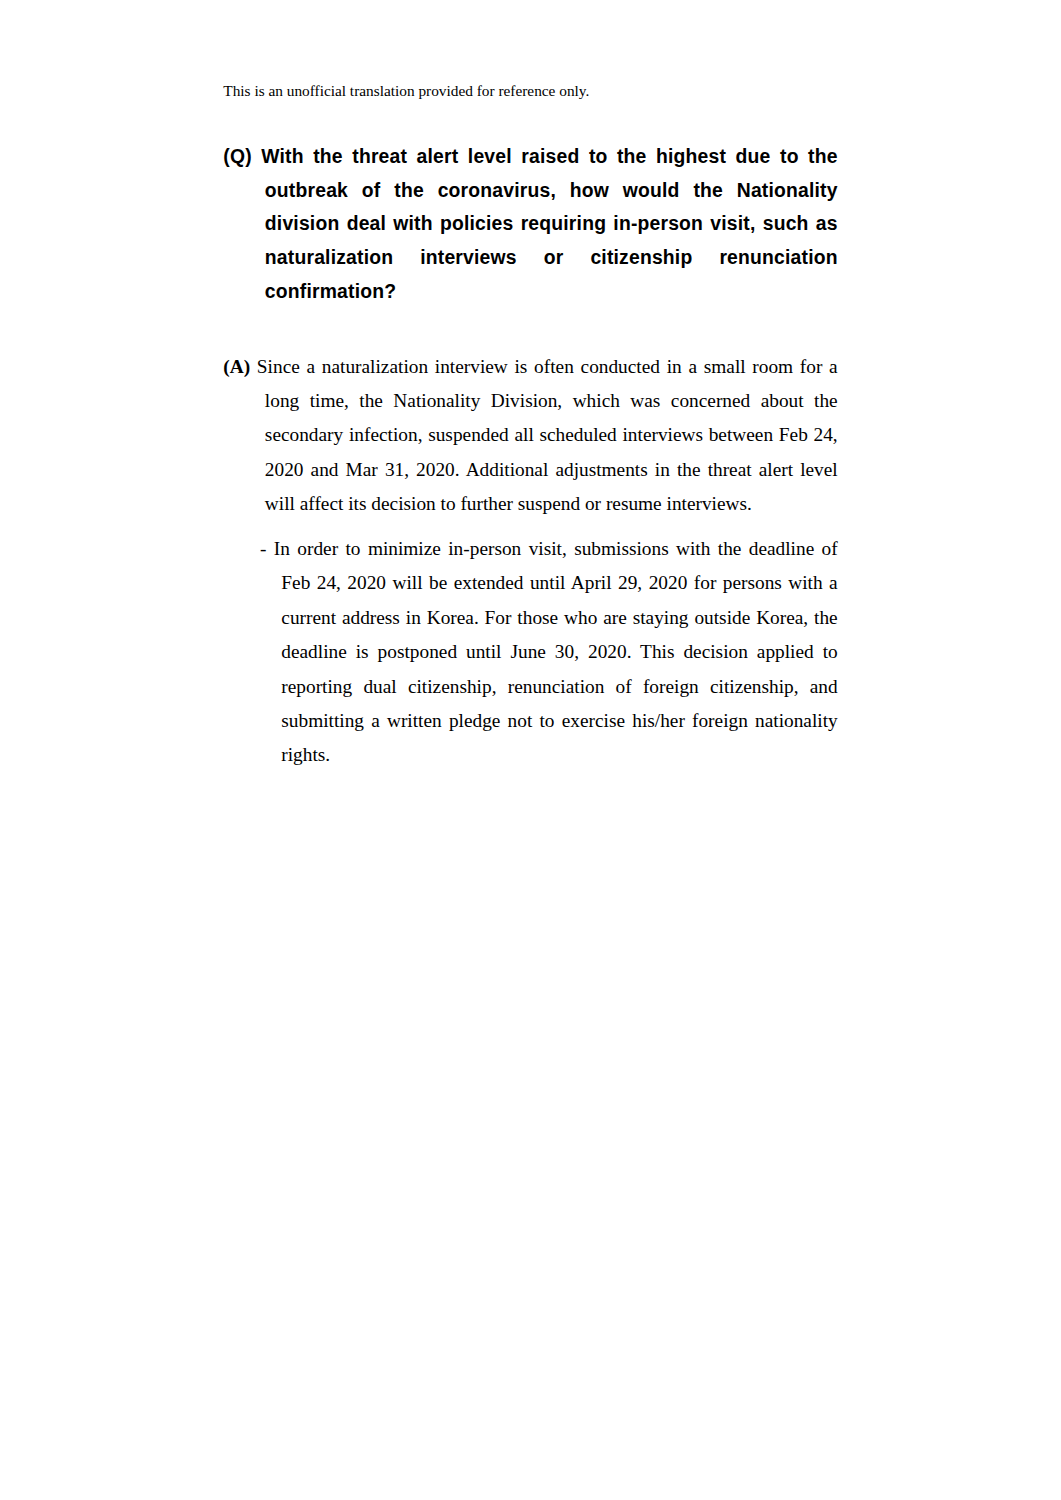This is an unofficial translation provided for reference only.
(Q) With the threat alert level raised to the highest due to the outbreak of the coronavirus, how would the Nationality division deal with policies requiring in-person visit, such as naturalization interviews or citizenship renunciation confirmation?
(A) Since a naturalization interview is often conducted in a small room for a long time, the Nationality Division, which was concerned about the secondary infection, suspended all scheduled interviews between Feb 24, 2020 and Mar 31, 2020. Additional adjustments in the threat alert level will affect its decision to further suspend or resume interviews.
- In order to minimize in-person visit, submissions with the deadline of Feb 24, 2020 will be extended until April 29, 2020 for persons with a current address in Korea. For those who are staying outside Korea, the deadline is postponed until June 30, 2020. This decision applied to reporting dual citizenship, renunciation of foreign citizenship, and submitting a written pledge not to exercise his/her foreign nationality rights.